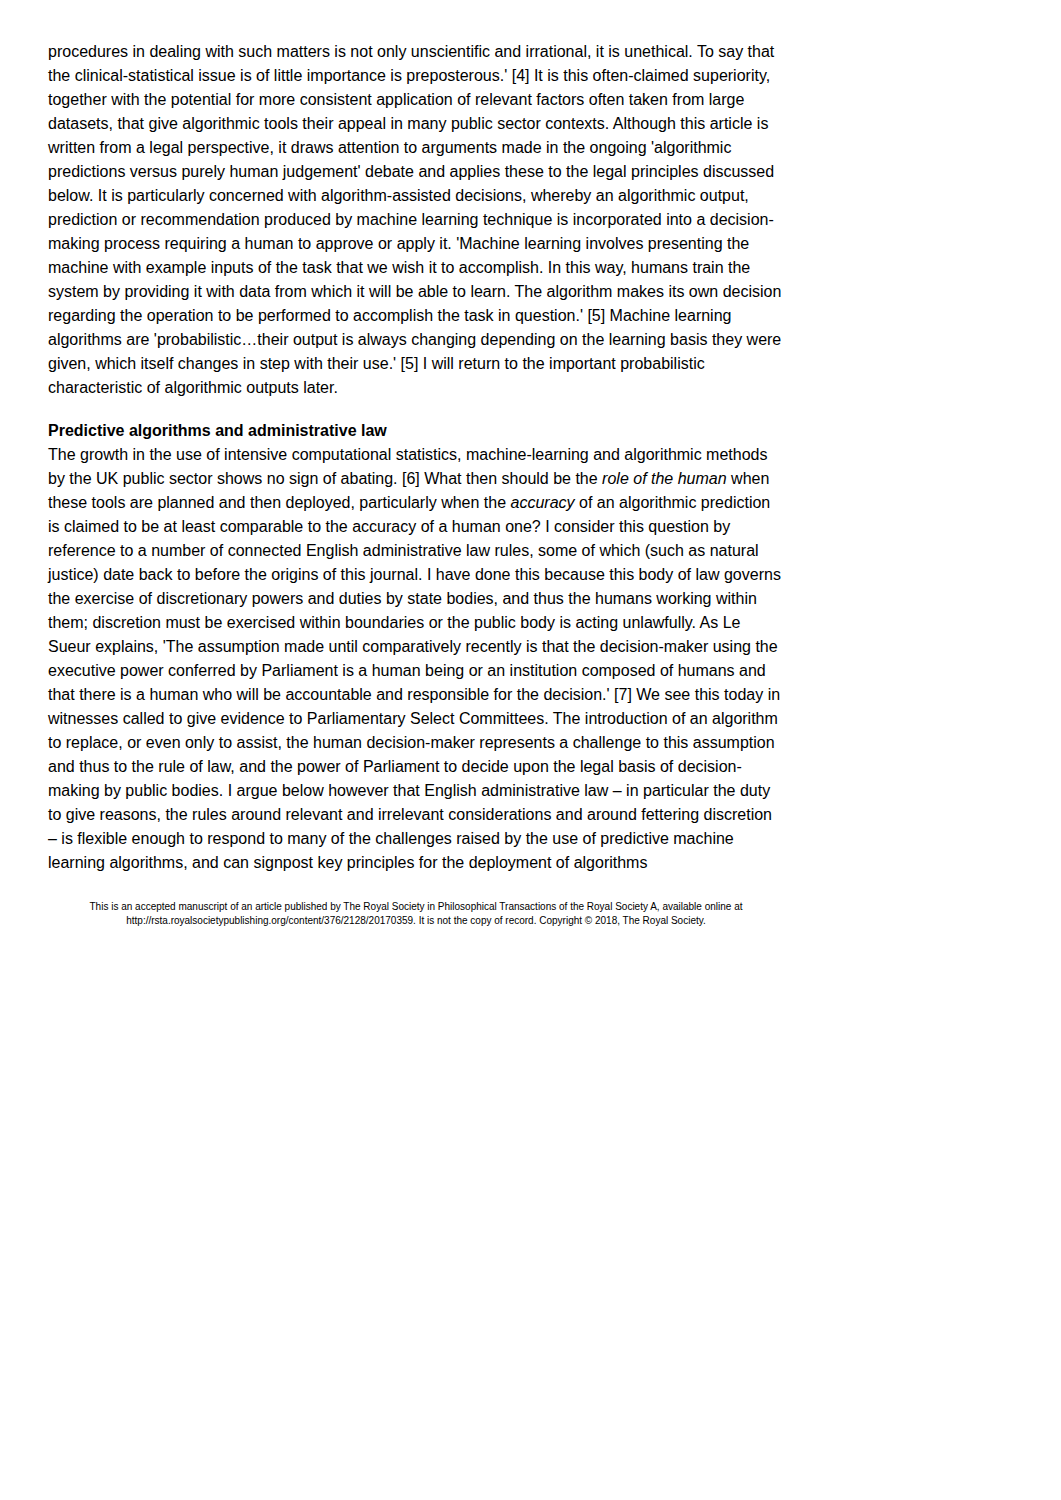procedures in dealing with such matters is not only unscientific and irrational, it is unethical. To say that the clinical-statistical issue is of little importance is preposterous.' [4] It is this often-claimed superiority, together with the potential for more consistent application of relevant factors often taken from large datasets, that give algorithmic tools their appeal in many public sector contexts. Although this article is written from a legal perspective, it draws attention to arguments made in the ongoing 'algorithmic predictions versus purely human judgement' debate and applies these to the legal principles discussed below. It is particularly concerned with algorithm-assisted decisions, whereby an algorithmic output, prediction or recommendation produced by machine learning technique is incorporated into a decision-making process requiring a human to approve or apply it. 'Machine learning involves presenting the machine with example inputs of the task that we wish it to accomplish. In this way, humans train the system by providing it with data from which it will be able to learn. The algorithm makes its own decision regarding the operation to be performed to accomplish the task in question.' [5] Machine learning algorithms are 'probabilistic…their output is always changing depending on the learning basis they were given, which itself changes in step with their use.' [5] I will return to the important probabilistic characteristic of algorithmic outputs later.
Predictive algorithms and administrative law
The growth in the use of intensive computational statistics, machine-learning and algorithmic methods by the UK public sector shows no sign of abating. [6] What then should be the role of the human when these tools are planned and then deployed, particularly when the accuracy of an algorithmic prediction is claimed to be at least comparable to the accuracy of a human one? I consider this question by reference to a number of connected English administrative law rules, some of which (such as natural justice) date back to before the origins of this journal. I have done this because this body of law governs the exercise of discretionary powers and duties by state bodies, and thus the humans working within them; discretion must be exercised within boundaries or the public body is acting unlawfully. As Le Sueur explains, 'The assumption made until comparatively recently is that the decision-maker using the executive power conferred by Parliament is a human being or an institution composed of humans and that there is a human who will be accountable and responsible for the decision.' [7] We see this today in witnesses called to give evidence to Parliamentary Select Committees. The introduction of an algorithm to replace, or even only to assist, the human decision-maker represents a challenge to this assumption and thus to the rule of law, and the power of Parliament to decide upon the legal basis of decision-making by public bodies. I argue below however that English administrative law – in particular the duty to give reasons, the rules around relevant and irrelevant considerations and around fettering discretion – is flexible enough to respond to many of the challenges raised by the use of predictive machine learning algorithms, and can signpost key principles for the deployment of algorithms
This is an accepted manuscript of an article published by The Royal Society in Philosophical Transactions of the Royal Society A, available online at http://rsta.royalsocietypublishing.org/content/376/2128/20170359. It is not the copy of record. Copyright © 2018, The Royal Society.